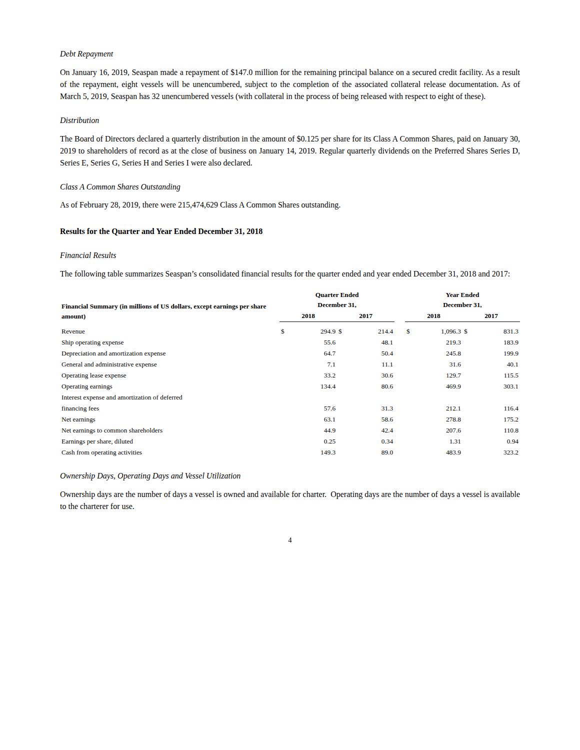Debt Repayment
On January 16, 2019, Seaspan made a repayment of $147.0 million for the remaining principal balance on a secured credit facility. As a result of the repayment, eight vessels will be unencumbered, subject to the completion of the associated collateral release documentation. As of March 5, 2019, Seaspan has 32 unencumbered vessels (with collateral in the process of being released with respect to eight of these).
Distribution
The Board of Directors declared a quarterly distribution in the amount of $0.125 per share for its Class A Common Shares, paid on January 30, 2019 to shareholders of record as at the close of business on January 14, 2019. Regular quarterly dividends on the Preferred Shares Series D, Series E, Series G, Series H and Series I were also declared.
Class A Common Shares Outstanding
As of February 28, 2019, there were 215,474,629 Class A Common Shares outstanding.
Results for the Quarter and Year Ended December 31, 2018
Financial Results
The following table summarizes Seaspan’s consolidated financial results for the quarter ended and year ended December 31, 2018 and 2017:
| Financial Summary (in millions of US dollars, except earnings per share amount) | Quarter Ended December 31, | | Year Ended December 31, |
| --- | --- | --- | --- |
| 2018 | 2017 | | 2018 | 2017 |
| Revenue | $ | 294.9 | $ | 214.4 | | $ | 1,096.3 | $ | 831.3 |
| Ship operating expense | | 55.6 | | 48.1 | | | 219.3 | | 183.9 |
| Depreciation and amortization expense | | 64.7 | | 50.4 | | | 245.8 | | 199.9 |
| General and administrative expense | | 7.1 | | 11.1 | | | 31.6 | | 40.1 |
| Operating lease expense | | 33.2 | | 30.6 | | | 129.7 | | 115.5 |
| Operating earnings | | 134.4 | | 80.6 | | | 469.9 | | 303.1 |
| Interest expense and amortization of deferred | | | | | | | | | |
| financing fees | | 57.6 | | 31.3 | | | 212.1 | | 116.4 |
| Net earnings | | 63.1 | | 58.6 | | | 278.8 | | 175.2 |
| Net earnings to common shareholders | | 44.9 | | 42.4 | | | 207.6 | | 110.8 |
| Earnings per share, diluted | | 0.25 | | 0.34 | | | 1.31 | | 0.94 |
| Cash from operating activities | | 149.3 | | 89.0 | | | 483.9 | | 323.2 |
Ownership Days, Operating Days and Vessel Utilization
Ownership days are the number of days a vessel is owned and available for charter. Operating days are the number of days a vessel is available to the charterer for use.
4